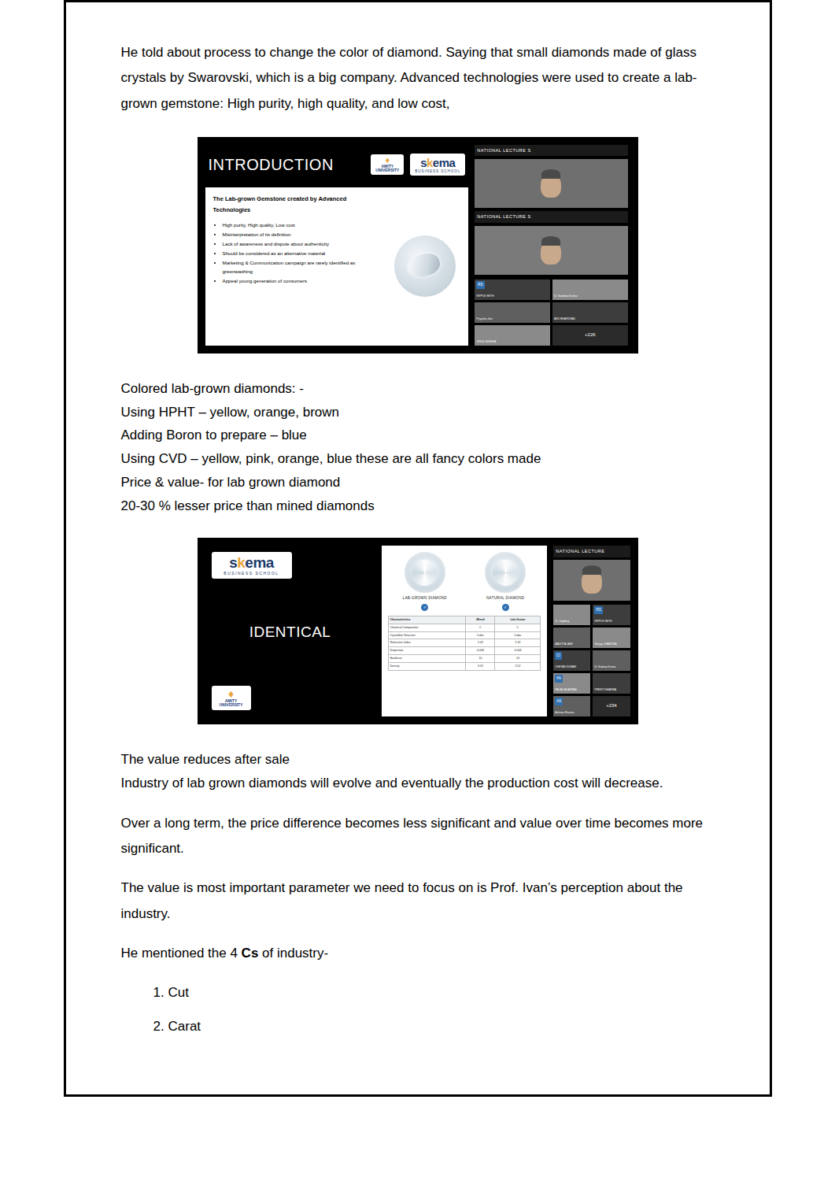He told about process to change the color of diamond. Saying that small diamonds made of glass crystals by Swarovski, which is a big company. Advanced technologies were used to create a lab-grown gemstone: High purity, high quality, and low cost,
INTRODUCTION
♦AMITY
UNIVERSITY
skema BUSINESS SCHOOL
The Lab-grown Gemstone created by Advanced Technologies
High purity, High quality, Low cost
Misinterpretation of its definition
Lack of awareness and dispute about authenticity
Should be considered as an alternative material
Marketing & Communication campaign are rarely identified as greenwashing
Appeal young generation of consumers
NATIONAL LECTURE S
NATIONAL LECTURE S
RS RIPPLE SETH
Dr. Sandeep Kumar
Priyanka Jain
ANU BHARDWAJ
VINOD MISHRA
+226
Colored lab-grown diamonds: -
Using HPHT – yellow, orange, brown
Adding Boron to prepare – blue
Using CVD – yellow, pink, orange, blue these are all fancy colors made
Price & value- for lab grown diamond
20-30 % lesser price than mined diamonds
skema BUSINESS SCHOOL
IDENTICAL
♦AMITY
UNIVERSITY
LAB-GROWN DIAMOND
✓
NATURAL DIAMOND
✓
| Characteristics | Mined | Lab-Grown |
| --- | --- | --- |
| Chemical Composition | C | C |
| Crystalline Structure | Cubic | Cubic |
| Refractive Index | 2.42 | 2.42 |
| Dispersion | 0.044 | 0.044 |
| Hardness | 10 | 10 |
| Density | 3.52 | 3.52 |
NATIONAL LECTURE
Dr. Jagdeep
RS RIPPLE SETH
AADITYA JAIN
Sanjay CHANDRA
CI CHETAN KUMAR
Dr Sudeep Kumar
PA PALAK AGARWAL
PREETI SHARMA
AS Ashima Sharma
+234
The value reduces after sale
Industry of lab grown diamonds will evolve and eventually the production cost will decrease.
Over a long term, the price difference becomes less significant and value over time becomes more significant.
The value is most important parameter we need to focus on is Prof. Ivan’s perception about the industry.
He mentioned the 4 Cs of industry-
Cut
Carat